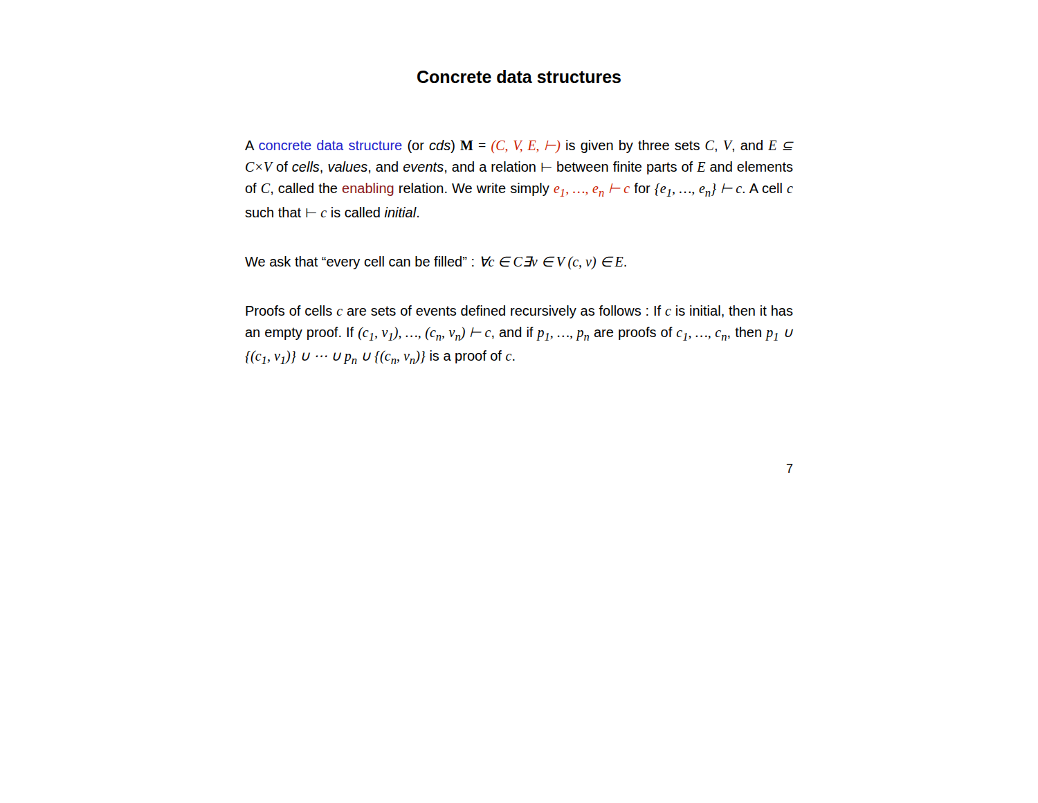Concrete data structures
A concrete data structure (or cds) M = (C, V, E, ⊢) is given by three sets C, V, and E ⊆ C×V of cells, values, and events, and a relation ⊢ between finite parts of E and elements of C, called the enabling relation. We write simply e1, …, en ⊢ c for {e1, …, en} ⊢ c. A cell c such that ⊢ c is called initial.
We ask that “every cell can be filled” : ∀c ∈ C∃v ∈ V (c, v) ∈ E.
Proofs of cells c are sets of events defined recursively as follows : If c is initial, then it has an empty proof. If (c1, v1), …, (cn, vn) ⊢ c, and if p1, …, pn are proofs of c1, …, cn, then p1 ∪ {(c1, v1)} ∪ ⋯ ∪ pn ∪ {(cn, vn)} is a proof of c.
7